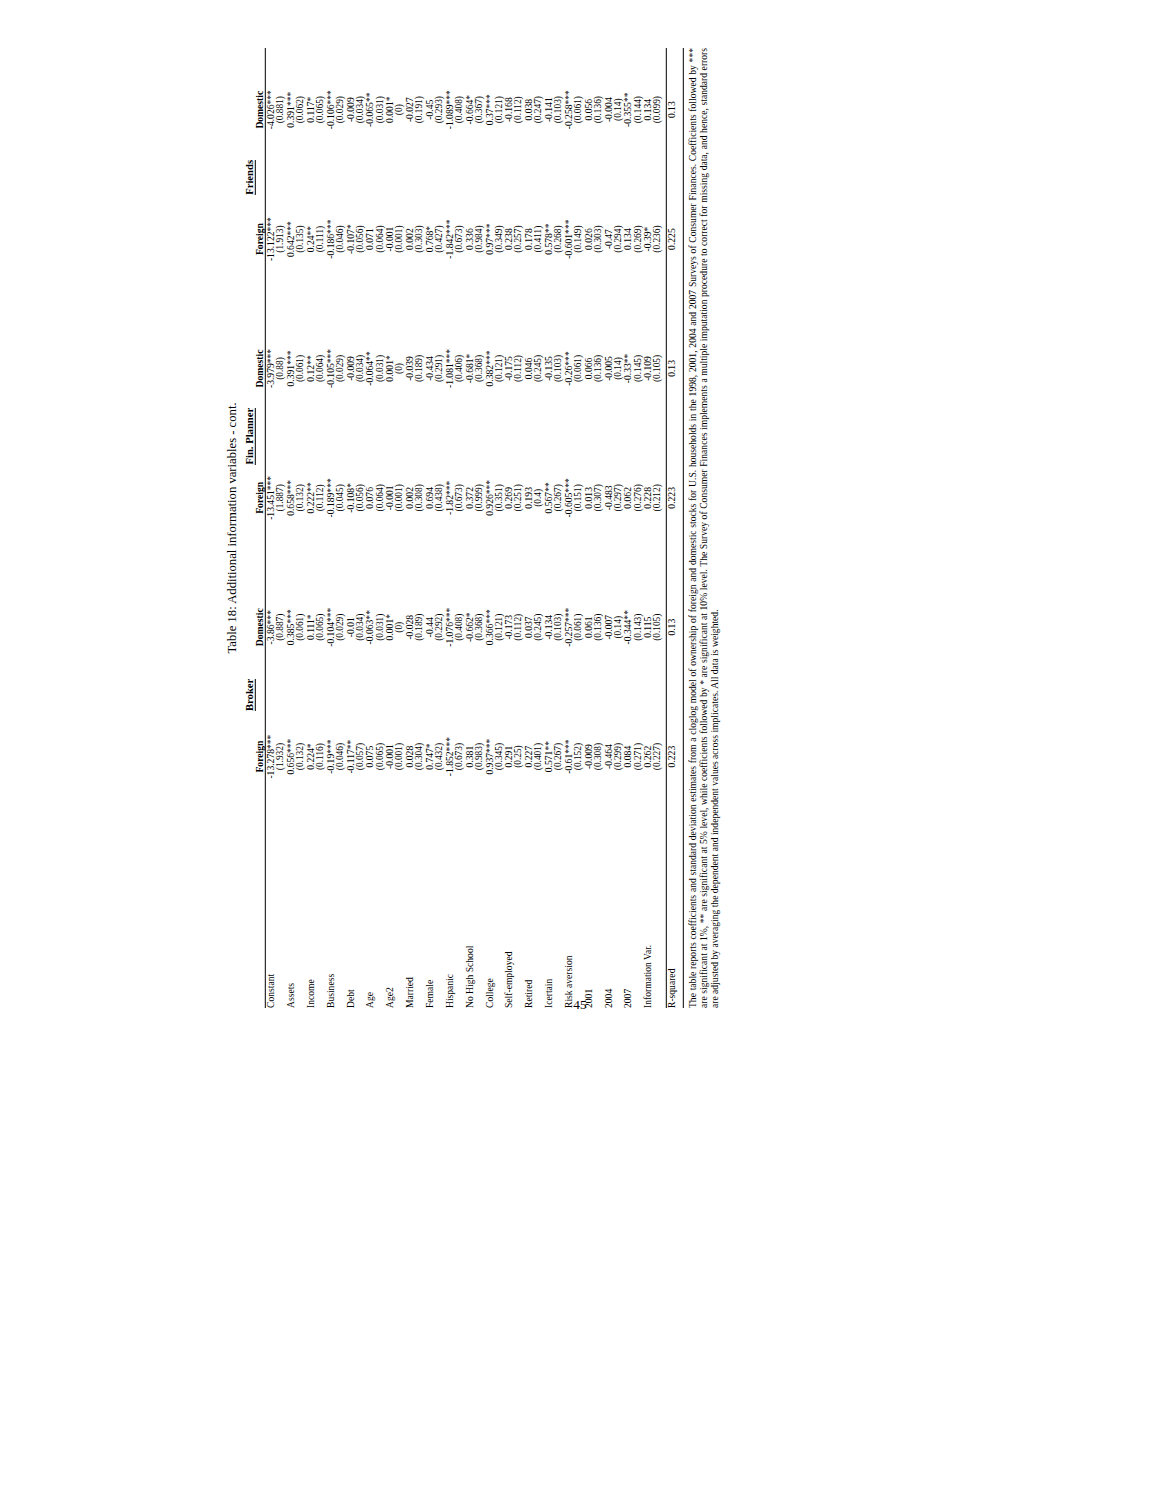Table 18: Additional information variables - cont.
| | Broker | Fin. Planner | Friends |
| --- | --- | --- | --- |
| | Foreign | Domestic | Foreign | Domestic | Foreign | Domestic |
| Constant | -13.278*** | -3.86*** | -13.451*** | -3.979*** | -13.122*** | -4.026*** |
| | (1.932) | (0.887) | (1.887) | (0.88) | (1.913) | (0.881) |
| Assets | 0.656*** | 0.385*** | 0.658*** | 0.391*** | 0.642*** | 0.391*** |
| | (0.132) | (0.061) | (0.132) | (0.061) | (0.135) | (0.062) |
| Income | 0.224* | 0.111* | 0.222** | 0.12** | 0.24** | 0.117* |
| | (0.116) | (0.065) | (0.112) | (0.064) | (0.111) | (0.065) |
| Business | -0.19*** | -0.104*** | -0.189*** | -0.105*** | -0.186*** | -0.106*** |
| | (0.046) | (0.029) | (0.045) | (0.029) | (0.046) | (0.029) |
| Debt | -0.117** | -0.01 | -0.108* | -0.009 | -0.107* | -0.009 |
| | (0.057) | (0.034) | (0.056) | (0.034) | (0.056) | (0.034) |
| Age | 0.075 | -0.063** | 0.076 | -0.064** | 0.071 | -0.065** |
| | (0.065) | (0.031) | (0.064) | (0.031) | (0.064) | (0.031) |
| Age2 | -0.001 | 0.001* | -0.001 | 0.001* | -0.001 | 0.001* |
| | (0.001) | (0) | (0.001) | (0) | (0.001) | (0) |
| Married | 0.028 | -0.028 | 0.002 | -0.039 | 0.002 | -0.027 |
| | (0.304) | (0.189) | (0.308) | (0.189) | (0.303) | (0.191) |
| Female | 0.747* | -0.44 | 0.694 | -0.434 | 0.768* | -0.45 |
| | (0.432) | (0.292) | (0.438) | (0.291) | (0.427) | (0.293) |
| Hispanic | -1.852*** | -1.076*** | -1.82*** | -1.081*** | -1.842*** | -1.089*** |
| | (0.673) | (0.408) | (0.673) | (0.406) | (0.673) | (0.408) |
| No High School | 0.381 | -0.662* | 0.372 | -0.681* | 0.336 | -0.664* |
| | (0.983) | (0.368) | (0.999) | (0.368) | (0.984) | (0.367) |
| College | 0.937*** | 0.366*** | 0.926*** | 0.382*** | 0.97*** | 0.37*** |
| | (0.345) | (0.121) | (0.351) | (0.121) | (0.349) | (0.121) |
| Self-employed | 0.291 | -0.173 | 0.269 | -0.175 | 0.238 | -0.168 |
| | (0.25) | (0.112) | (0.251) | (0.112) | (0.257) | (0.112) |
| Retired | 0.227 | 0.037 | 0.193 | 0.046 | 0.178 | 0.038 |
| | (0.401) | (0.245) | (0.4) | (0.245) | (0.411) | (0.247) |
| Icertain | 0.571** | -0.134 | 0.567** | -0.135 | 0.578** | -0.141 |
| | (0.267) | (0.103) | (0.267) | (0.103) | (0.268) | (0.103) |
| Risk aversion | -0.61*** | -0.257*** | -0.605*** | -0.26*** | -0.601*** | -0.258*** |
| | (0.152) | (0.061) | (0.151) | (0.061) | (0.149) | (0.061) |
| 2001 | -0.009 | 0.061 | 0.013 | 0.066 | 0.026 | 0.056 |
| | (0.308) | (0.136) | (0.307) | (0.136) | (0.303) | (0.136) |
| 2004 | -0.464 | -0.007 | -0.483 | -0.005 | -0.47 | -0.004 |
| | (0.299) | (0.14) | (0.297) | (0.14) | (0.294) | (0.14) |
| 2007 | 0.084 | -0.344** | 0.062 | -0.33** | 0.134 | -0.355** |
| | (0.271) | (0.143) | (0.276) | (0.145) | (0.269) | (0.144) |
| Information Var. | 0.262 | 0.115 | 0.228 | -0.109 | -0.39* | 0.134 |
| | (0.227) | (0.105) | (0.212) | (0.105) | (0.236) | (0.099) |
| R-squared | 0.223 | 0.13 | 0.223 | 0.13 | 0.225 | 0.13 |
The table reports coefficients and standard deviation estimates from a cloglog model of ownership of foreign and domestic stocks for U.S. households in the 1998, 2001, 2004 and 2007 Surveys of Consumer Finances. Coefficients followed by *** are significant at 1%, ** are significant at 5% level, while coefficients followed by * are significant at 10% level. The Survey of Consumer Finances implements a multiple imputation procedure to correct for missing data, and hence, standard errors are adjusted by averaging the dependent and independent values across implicates. All data is weighted.
45